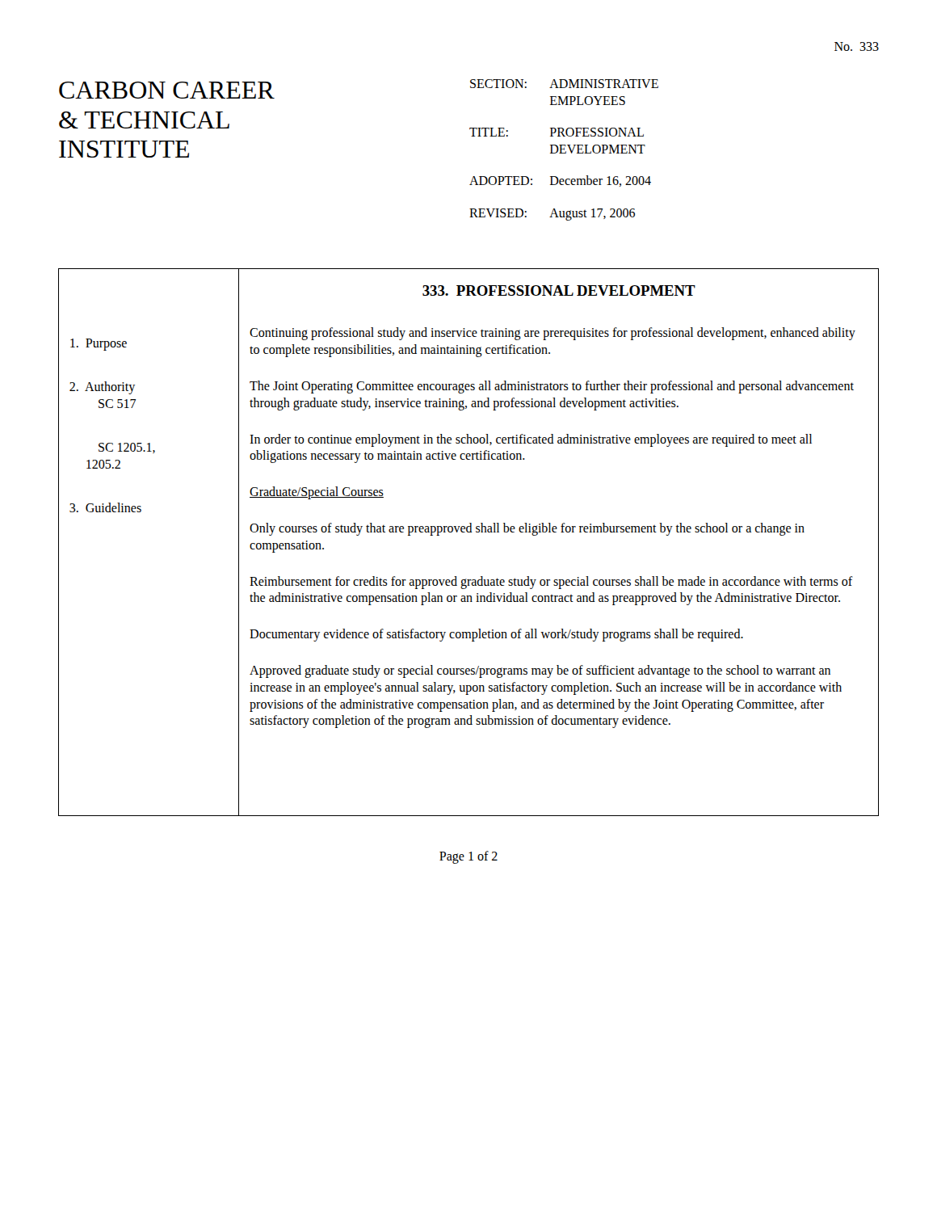No. 333
CARBON CAREER
& TECHNICAL
INSTITUTE
| SECTION: | ADMINISTRATIVE EMPLOYEES |
| TITLE: | PROFESSIONAL DEVELOPMENT |
| ADOPTED: | December 16, 2004 |
| REVISED: | August 17, 2006 |
| 1. Purpose 2. Authority SC 517 SC 1205.1, 1205.2 3. Guidelines | 333. PROFESSIONAL DEVELOPMENT Continuing professional study and inservice training are prerequisites for professional development, enhanced ability to complete responsibilities, and maintaining certification. The Joint Operating Committee encourages all administrators to further their professional and personal advancement through graduate study, inservice training, and professional development activities. In order to continue employment in the school, certificated administrative employees are required to meet all obligations necessary to maintain active certification. Graduate/Special Courses Only courses of study that are preapproved shall be eligible for reimbursement by the school or a change in compensation. Reimbursement for credits for approved graduate study or special courses shall be made in accordance with terms of the administrative compensation plan or an individual contract and as preapproved by the Administrative Director. Documentary evidence of satisfactory completion of all work/study programs shall be required. Approved graduate study or special courses/programs may be of sufficient advantage to the school to warrant an increase in an employee's annual salary, upon satisfactory completion. Such an increase will be in accordance with provisions of the administrative compensation plan, and as determined by the Joint Operating Committee, after satisfactory completion of the program and submission of documentary evidence. |
Page 1 of 2